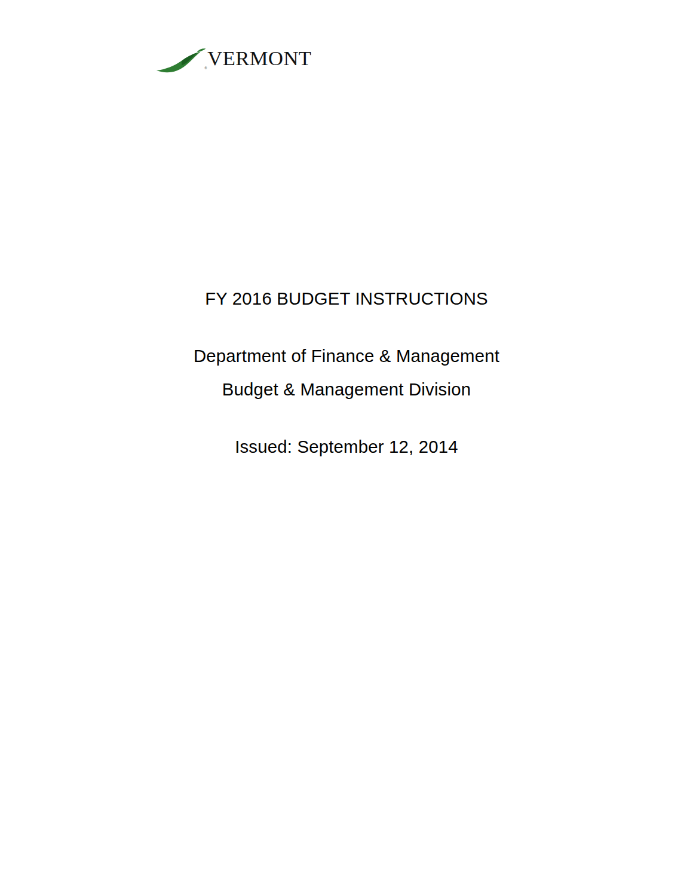VERMONT ®
FY 2016 BUDGET INSTRUCTIONS
Department of Finance & Management
Budget & Management Division
Issued: September 12, 2014